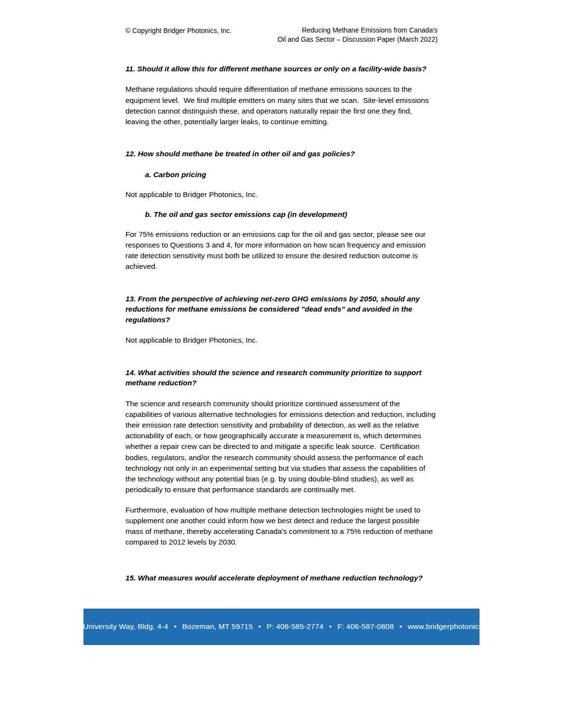© Copyright Bridger Photonics, Inc.
Reducing Methane Emissions from Canada's
Oil and Gas Sector – Discussion Paper (March 2022)
11. Should it allow this for different methane sources or only on a facility-wide basis?
Methane regulations should require differentiation of methane emissions sources to the equipment level. We find multiple emitters on many sites that we scan. Site-level emissions detection cannot distinguish these, and operators naturally repair the first one they find, leaving the other, potentially larger leaks, to continue emitting.
12. How should methane be treated in other oil and gas policies?
a. Carbon pricing
Not applicable to Bridger Photonics, Inc.
b. The oil and gas sector emissions cap (in development)
For 75% emissions reduction or an emissions cap for the oil and gas sector, please see our responses to Questions 3 and 4, for more information on how scan frequency and emission rate detection sensitivity must both be utilized to ensure the desired reduction outcome is achieved.
13. From the perspective of achieving net-zero GHG emissions by 2050, should any reductions for methane emissions be considered "dead ends" and avoided in the regulations?
Not applicable to Bridger Photonics, Inc.
14. What activities should the science and research community prioritize to support methane reduction?
The science and research community should prioritize continued assessment of the capabilities of various alternative technologies for emissions detection and reduction, including their emission rate detection sensitivity and probability of detection, as well as the relative actionability of each, or how geographically accurate a measurement is, which determines whether a repair crew can be directed to and mitigate a specific leak source. Certification bodies, regulators, and/or the research community should assess the performance of each technology not only in an experimental setting but via studies that assess the capabilities of the technology without any potential bias (e.g. by using double-blind studies), as well as periodically to ensure that performance standards are continually met.
Furthermore, evaluation of how multiple methane detection technologies might be used to supplement one another could inform how we best detect and reduce the largest possible mass of methane, thereby accelerating Canada's commitment to a 75% reduction of methane compared to 2012 levels by 2030.
15. What measures would accelerate deployment of methane reduction technology?
2310 University Way, Bldg. 4-4•Bozeman, MT 59715•P: 406-585-2774•F: 406-587-0808•www.bridgerphotonics.com